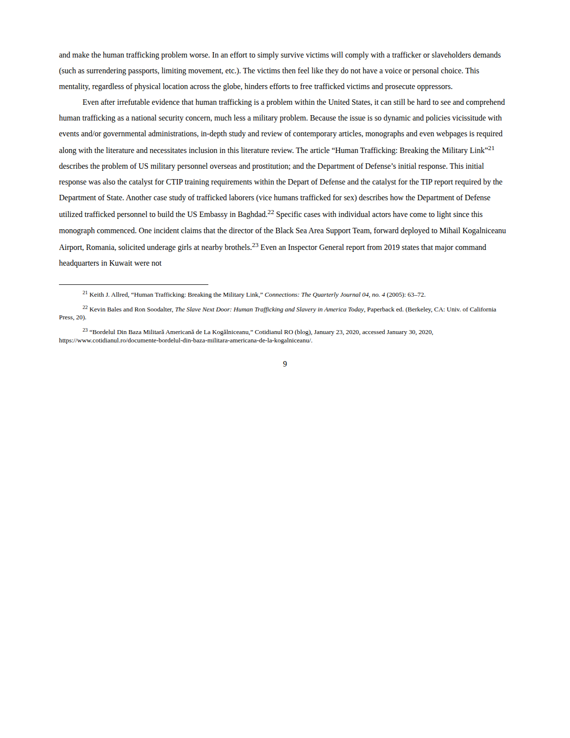and make the human trafficking problem worse. In an effort to simply survive victims will comply with a trafficker or slaveholders demands (such as surrendering passports, limiting movement, etc.). The victims then feel like they do not have a voice or personal choice. This mentality, regardless of physical location across the globe, hinders efforts to free trafficked victims and prosecute oppressors.
Even after irrefutable evidence that human trafficking is a problem within the United States, it can still be hard to see and comprehend human trafficking as a national security concern, much less a military problem. Because the issue is so dynamic and policies vicissitude with events and/or governmental administrations, in-depth study and review of contemporary articles, monographs and even webpages is required along with the literature and necessitates inclusion in this literature review. The article “Human Trafficking: Breaking the Military Link”21 describes the problem of US military personnel overseas and prostitution; and the Department of Defense’s initial response. This initial response was also the catalyst for CTIP training requirements within the Depart of Defense and the catalyst for the TIP report required by the Department of State. Another case study of trafficked laborers (vice humans trafficked for sex) describes how the Department of Defense utilized trafficked personnel to build the US Embassy in Baghdad.22 Specific cases with individual actors have come to light since this monograph commenced. One incident claims that the director of the Black Sea Area Support Team, forward deployed to Mihail Kogalniceanu Airport, Romania, solicited underage girls at nearby brothels.23 Even an Inspector General report from 2019 states that major command headquarters in Kuwait were not
21 Keith J. Allred, “Human Trafficking: Breaking the Military Link,” Connections: The Quarterly Journal 04, no. 4 (2005): 63–72.
22 Kevin Bales and Ron Soodalter, The Slave Next Door: Human Trafficking and Slavery in America Today, Paperback ed. (Berkeley, CA: Univ. of California Press, 20).
23 “Bordelul Din Baza Militară Americană de La Kogălniceanu,” Cotidianul RO (blog), January 23, 2020, accessed January 30, 2020, https://www.cotidianul.ro/documente-bordelul-din-baza-militara-americana-de-la-kogalniceanu/.
9